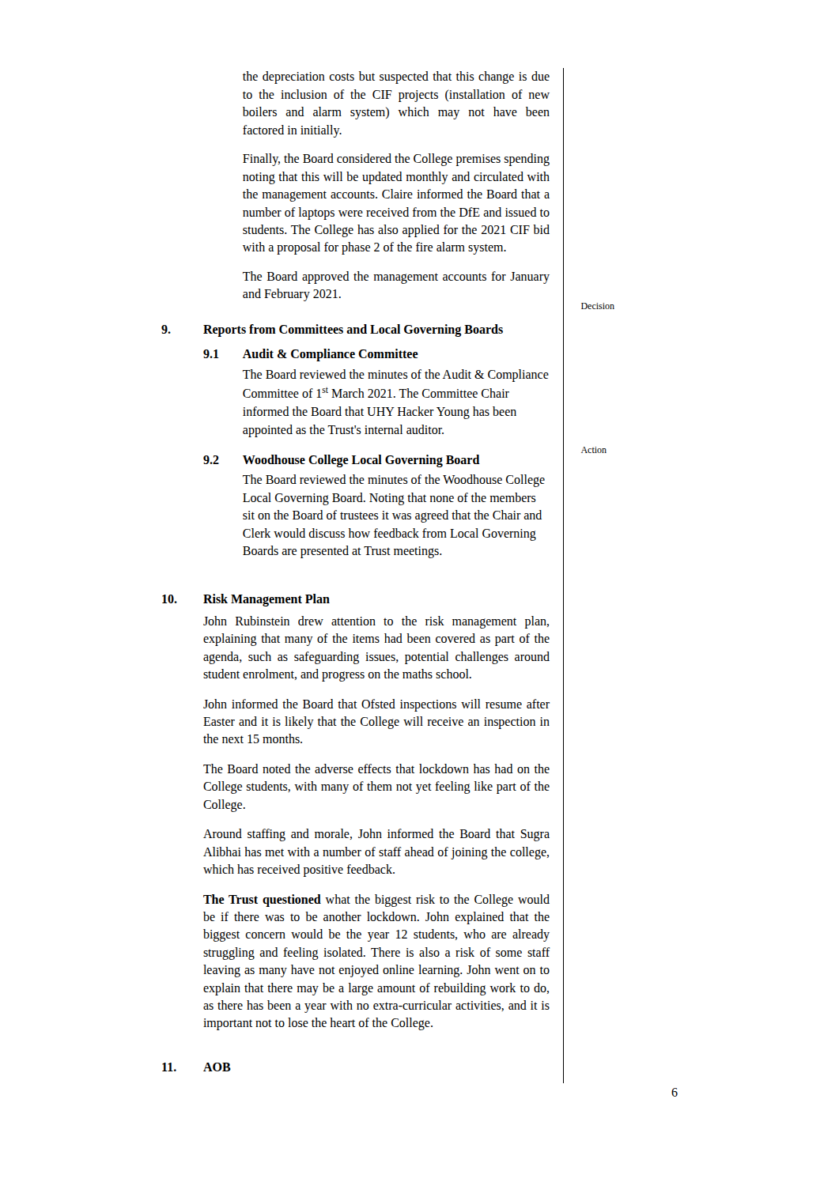the depreciation costs but suspected that this change is due to the inclusion of the CIF projects (installation of new boilers and alarm system) which may not have been factored in initially.
Finally, the Board considered the College premises spending noting that this will be updated monthly and circulated with the management accounts. Claire informed the Board that a number of laptops were received from the DfE and issued to students. The College has also applied for the 2021 CIF bid with a proposal for phase 2 of the fire alarm system.
The Board approved the management accounts for January and February 2021.
9.
Reports from Committees and Local Governing Boards
9.1
Audit & Compliance Committee
The Board reviewed the minutes of the Audit & Compliance Committee of 1st March 2021. The Committee Chair informed the Board that UHY Hacker Young has been appointed as the Trust's internal auditor.
9.2
Woodhouse College Local Governing Board
The Board reviewed the minutes of the Woodhouse College Local Governing Board. Noting that none of the members sit on the Board of trustees it was agreed that the Chair and Clerk would discuss how feedback from Local Governing Boards are presented at Trust meetings.
10.
Risk Management Plan
John Rubinstein drew attention to the risk management plan, explaining that many of the items had been covered as part of the agenda, such as safeguarding issues, potential challenges around student enrolment, and progress on the maths school.
John informed the Board that Ofsted inspections will resume after Easter and it is likely that the College will receive an inspection in the next 15 months.
The Board noted the adverse effects that lockdown has had on the College students, with many of them not yet feeling like part of the College.
Around staffing and morale, John informed the Board that Sugra Alibhai has met with a number of staff ahead of joining the college, which has received positive feedback.
The Trust questioned what the biggest risk to the College would be if there was to be another lockdown. John explained that the biggest concern would be the year 12 students, who are already struggling and feeling isolated. There is also a risk of some staff leaving as many have not enjoyed online learning. John went on to explain that there may be a large amount of rebuilding work to do, as there has been a year with no extra-curricular activities, and it is important not to lose the heart of the College.
11.
AOB
Decision
Action
6